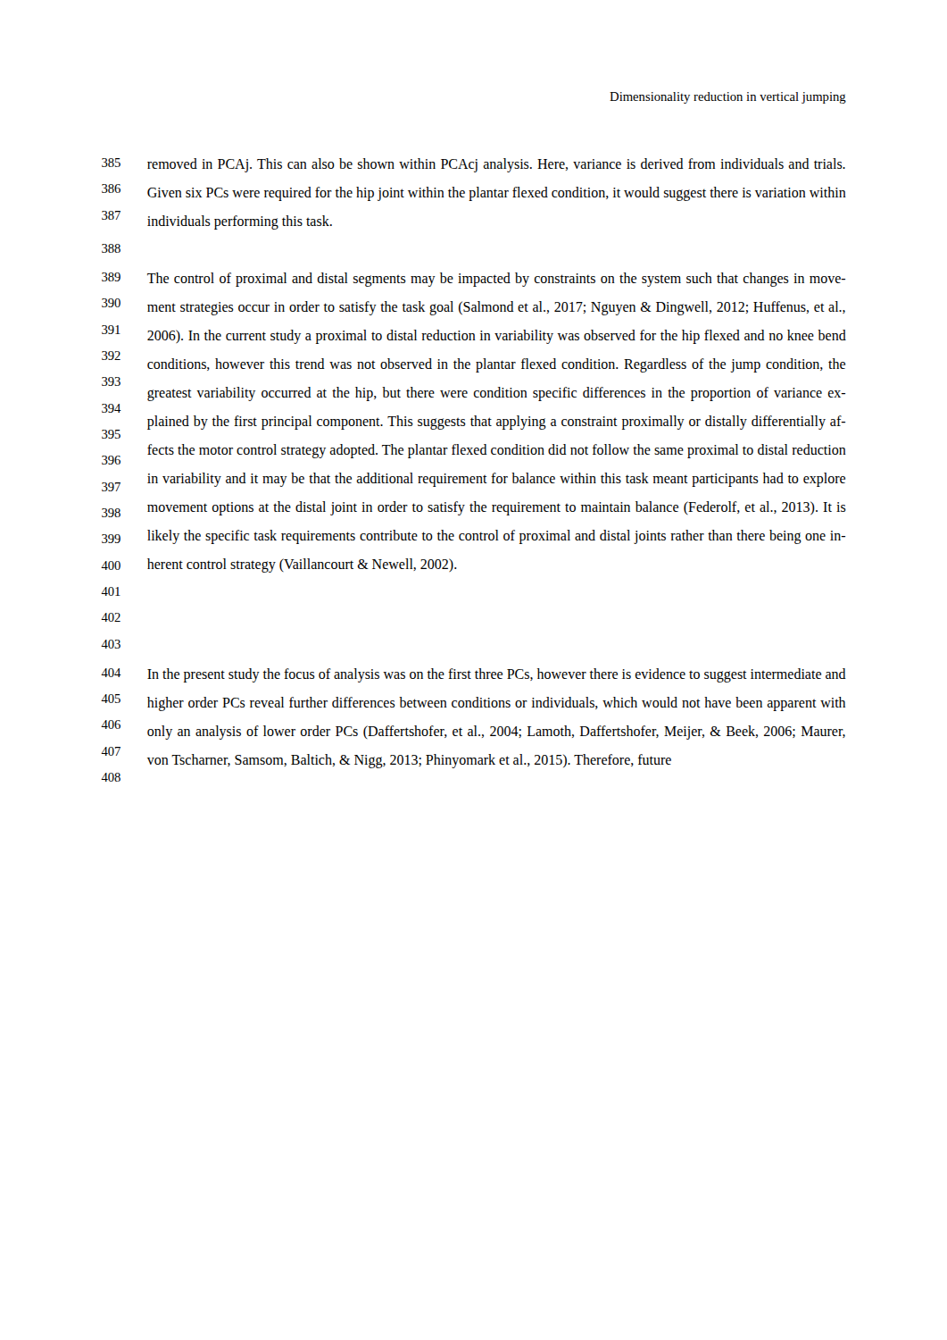Dimensionality reduction in vertical jumping
385 386 387
removed in PCAj. This can also be shown within PCAcj analysis. Here, variance is derived from individuals and trials. Given six PCs were required for the hip joint within the plantar flexed condition, it would suggest there is variation within individuals performing this task.
388
389 390 391 392 393 394 395 396 397 398 399 400 401 402
The control of proximal and distal segments may be impacted by constraints on the system such that changes in movement strategies occur in order to satisfy the task goal (Salmond et al., 2017; Nguyen & Dingwell, 2012; Huffenus, et al., 2006). In the current study a proximal to distal reduction in variability was observed for the hip flexed and no knee bend conditions, however this trend was not observed in the plantar flexed condition. Regardless of the jump condition, the greatest variability occurred at the hip, but there were condition specific differences in the proportion of variance explained by the first principal component. This suggests that applying a constraint proximally or distally differentially affects the motor control strategy adopted. The plantar flexed condition did not follow the same proximal to distal reduction in variability and it may be that the additional requirement for balance within this task meant participants had to explore movement options at the distal joint in order to satisfy the requirement to maintain balance (Federolf, et al., 2013). It is likely the specific task requirements contribute to the control of proximal and distal joints rather than there being one inherent control strategy (Vaillancourt & Newell, 2002).
403
404 405 406 407 408
In the present study the focus of analysis was on the first three PCs, however there is evidence to suggest intermediate and higher order PCs reveal further differences between conditions or individuals, which would not have been apparent with only an analysis of lower order PCs (Daffertshofer, et al., 2004; Lamoth, Daffertshofer, Meijer, & Beek, 2006; Maurer, von Tscharner, Samsom, Baltich, & Nigg, 2013; Phinyomark et al., 2015). Therefore, future